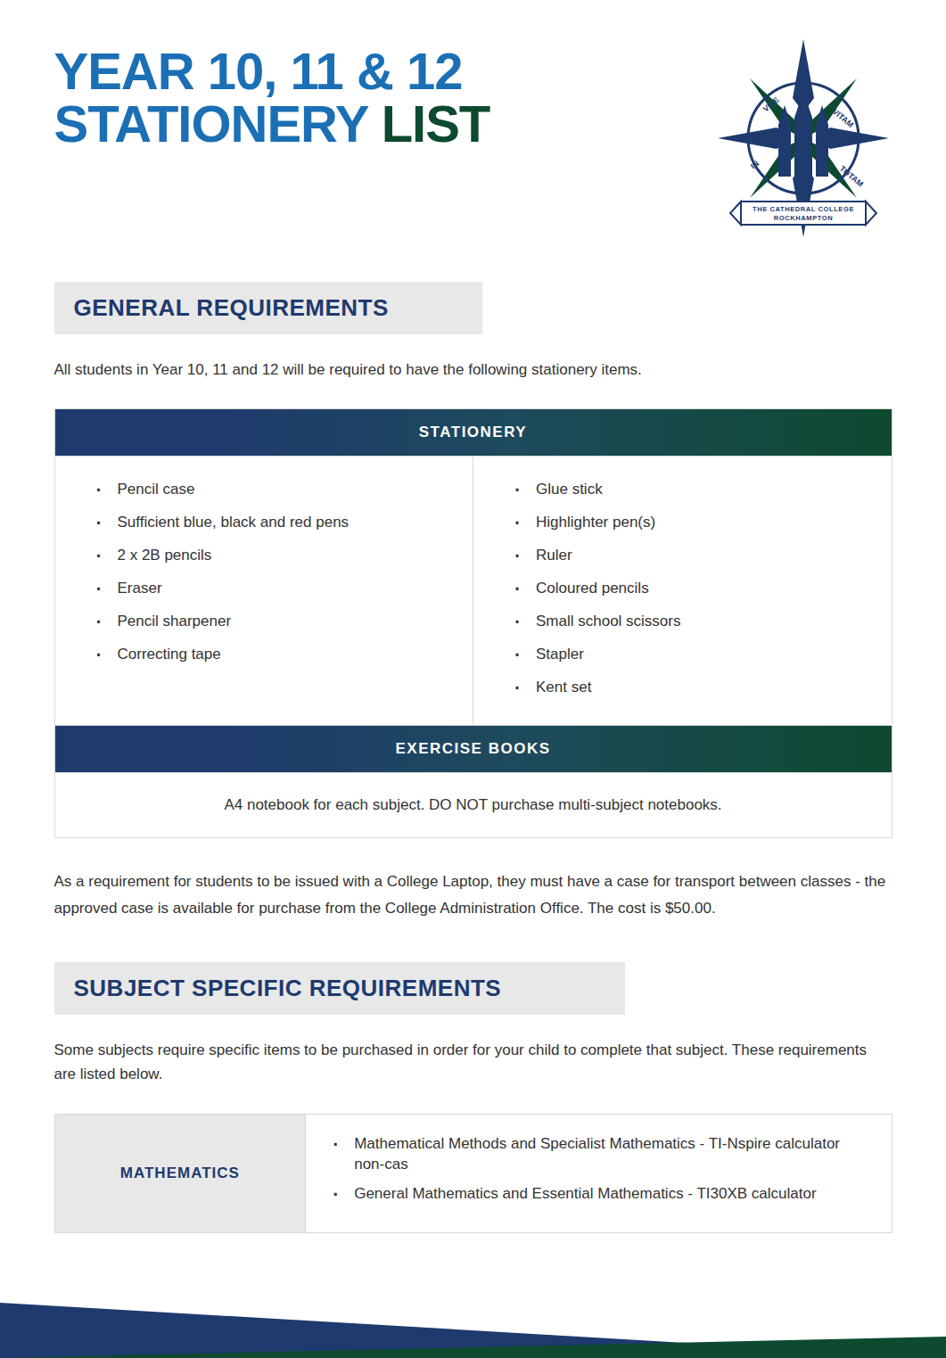Year 10, 11 & 12 Stationery List
VIVE VITAM IN TOTAM THE CATHEDRAL COLLEGE ROCKHAMPTON
General Requirements
All students in Year 10, 11 and 12 will be required to have the following stationery items.
| Stationery |
| --- |
| Pencil case Sufficient blue, black and red pens 2 x 2B pencils Eraser Pencil sharpener Correcting tape | Glue stick Highlighter pen(s) Ruler Coloured pencils Small school scissors Stapler Kent set |
| Exercise Books |
| A4 notebook for each subject. DO NOT purchase multi-subject notebooks. |
As a requirement for students to be issued with a College Laptop, they must have a case for transport between classes - the approved case is available for purchase from the College Administration Office. The cost is $50.00.
Subject Specific Requirements
Some subjects require specific items to be purchased in order for your child to complete that subject. These requirements are listed below.
| Mathematics | Mathematical Methods and Specialist Mathematics - TI-Nspire calculator non-cas General Mathematics and Essential Mathematics - TI30XB calculator |